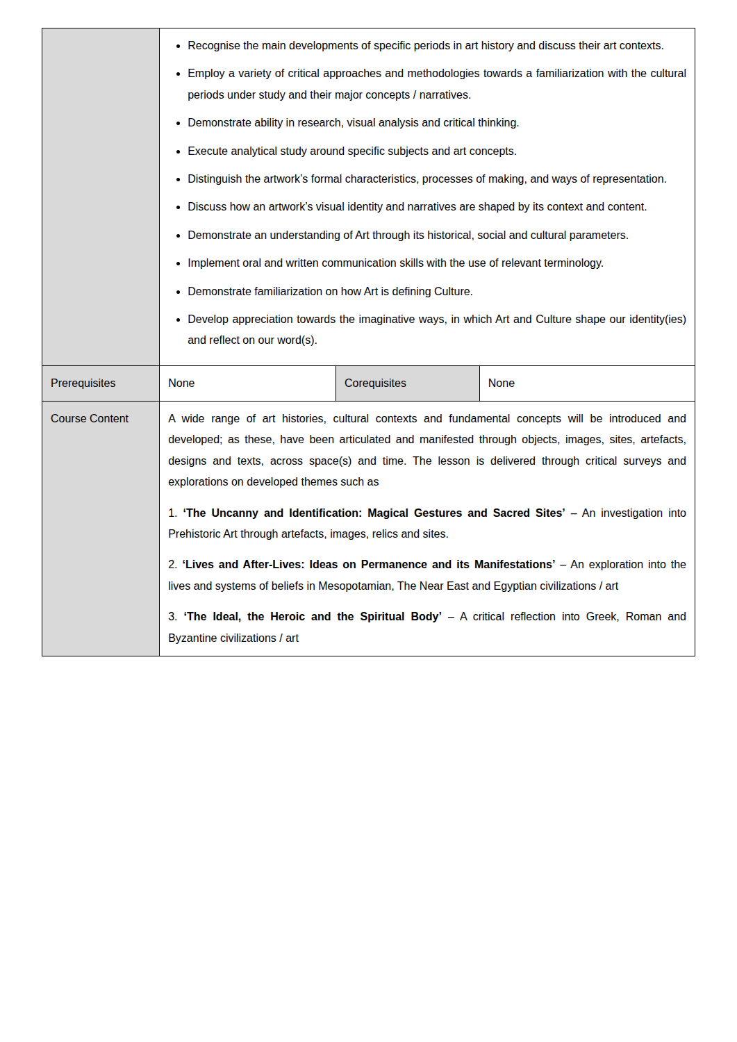| | Recognise the main developments of specific periods in art history and discuss their art contexts. Employ a variety of critical approaches and methodologies towards a familiarization with the cultural periods under study and their major concepts / narratives. Demonstrate ability in research, visual analysis and critical thinking. Execute analytical study around specific subjects and art concepts. Distinguish the artwork’s formal characteristics, processes of making, and ways of representation. Discuss how an artwork’s visual identity and narratives are shaped by its context and content. Demonstrate an understanding of Art through its historical, social and cultural parameters. Implement oral and written communication skills with the use of relevant terminology. Demonstrate familiarization on how Art is defining Culture. Develop appreciation towards the imaginative ways, in which Art and Culture shape our identity(ies) and reflect on our word(s). |
| Prerequisites | None | Corequisites | None |
| Course Content | A wide range of art histories, cultural contexts and fundamental concepts will be introduced and developed; as these, have been articulated and manifested through objects, images, sites, artefacts, designs and texts, across space(s) and time. The lesson is delivered through critical surveys and explorations on developed themes such as 1. ‘The Uncanny and Identification: Magical Gestures and Sacred Sites’ – An investigation into Prehistoric Art through artefacts, images, relics and sites. 2. ‘Lives and After-Lives: Ideas on Permanence and its Manifestations’ – An exploration into the lives and systems of beliefs in Mesopotamian, The Near East and Egyptian civilizations / art 3. ‘The Ideal, the Heroic and the Spiritual Body’ – A critical reflection into Greek, Roman and Byzantine civilizations / art |